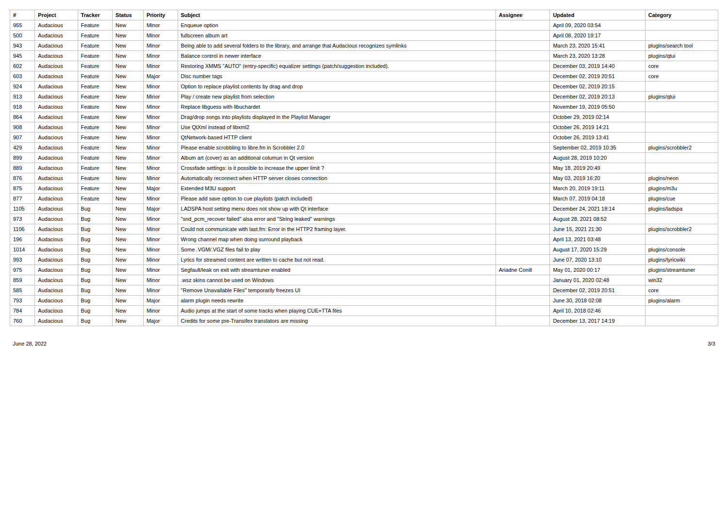| # | Project | Tracker | Status | Priority | Subject | Assignee | Updated | Category |
| --- | --- | --- | --- | --- | --- | --- | --- | --- |
| 955 | Audacious | Feature | New | Minor | Enqueue option | | April 09, 2020 03:54 | |
| 500 | Audacious | Feature | New | Minor | fullscreen album art | | April 08, 2020 19:17 | |
| 943 | Audacious | Feature | New | Minor | Being able to add several folders to the library, and arrange that Audacious recognizes symlinks | | March 23, 2020 15:41 | plugins/search tool |
| 945 | Audacious | Feature | New | Minor | Balance control in newer interface | | March 23, 2020 13:28 | plugins/qtui |
| 602 | Audacious | Feature | New | Minor | Restoring XMMS "AUTO" (entry-specific) equalizer settings (patch/suggestion included). | | December 03, 2019 14:40 | core |
| 603 | Audacious | Feature | New | Major | Disc number tags | | December 02, 2019 20:51 | core |
| 924 | Audacious | Feature | New | Minor | Option to replace playlist contents by drag and drop | | December 02, 2019 20:15 | |
| 913 | Audacious | Feature | New | Minor | Play / create new playlist from selection | | December 02, 2019 20:13 | plugins/qtui |
| 918 | Audacious | Feature | New | Minor | Replace libguess with libuchardet | | November 19, 2019 05:50 | |
| 864 | Audacious | Feature | New | Minor | Drag/drop songs into playlists displayed in the Playlist Manager | | October 29, 2019 02:14 | |
| 908 | Audacious | Feature | New | Minor | Use QtXml instead of libxml2 | | October 26, 2019 14:21 | |
| 907 | Audacious | Feature | New | Minor | QtNetwork-based HTTP client | | October 26, 2019 13:41 | |
| 429 | Audacious | Feature | New | Minor | Please enable scrobbling to libre.fm in Scrobbler 2.0 | | September 02, 2019 10:35 | plugins/scrobbler2 |
| 899 | Audacious | Feature | New | Minor | Album art (cover) as an additional columun in Qt version | | August 28, 2019 10:20 | |
| 889 | Audacious | Feature | New | Minor | Crossfade settings: is it possible to increase the upper limit ? | | May 18, 2019 20:49 | |
| 876 | Audacious | Feature | New | Minor | Automatically reconnect when HTTP server closes connection | | May 03, 2019 16:20 | plugins/neon |
| 875 | Audacious | Feature | New | Major | Extended M3U support | | March 20, 2019 19:11 | plugins/m3u |
| 877 | Audacious | Feature | New | Minor | Please add save option to cue playlists (patch included) | | March 07, 2019 04:18 | plugins/cue |
| 1105 | Audacious | Bug | New | Major | LADSPA host setting menu does not show up with Qt interface | | December 24, 2021 18:14 | plugins/ladspa |
| 973 | Audacious | Bug | New | Minor | "snd_pcm_recover failed" alsa error and "String leaked" warnings | | August 28, 2021 08:52 | |
| 1106 | Audacious | Bug | New | Minor | Could not communicate with last.fm: Error in the HTTP2 framing layer. | | June 15, 2021 21:30 | plugins/scrobbler2 |
| 196 | Audacious | Bug | New | Minor | Wrong channel map when doing surround playback | | April 13, 2021 03:48 | |
| 1014 | Audacious | Bug | New | Minor | Some .VGM/.VGZ files fail to play | | August 17, 2020 15:29 | plugins/console |
| 993 | Audacious | Bug | New | Minor | Lyrics for streamed content are written to cache but not read. | | June 07, 2020 13:10 | plugins/lyricwiki |
| 975 | Audacious | Bug | New | Minor | Segfault/leak on exit with streamtuner enabled | Ariadne Conill | May 01, 2020 00:17 | plugins/streamtuner |
| 859 | Audacious | Bug | New | Minor | .wsz skins cannot be used on Windows | | January 01, 2020 02:48 | win32 |
| 585 | Audacious | Bug | New | Minor | "Remove Unavailable Files" temporarily freezes UI | | December 02, 2019 20:51 | core |
| 793 | Audacious | Bug | New | Major | alarm plugin needs rewrite | | June 30, 2018 02:08 | plugins/alarm |
| 784 | Audacious | Bug | New | Minor | Audio jumps at the start of some tracks when playing CUE+TTA files | | April 10, 2018 02:46 | |
| 760 | Audacious | Bug | New | Major | Credits for some pre-Transifex translators are missing | | December 13, 2017 14:19 | |
| June 28, 2022 | 3/3 |